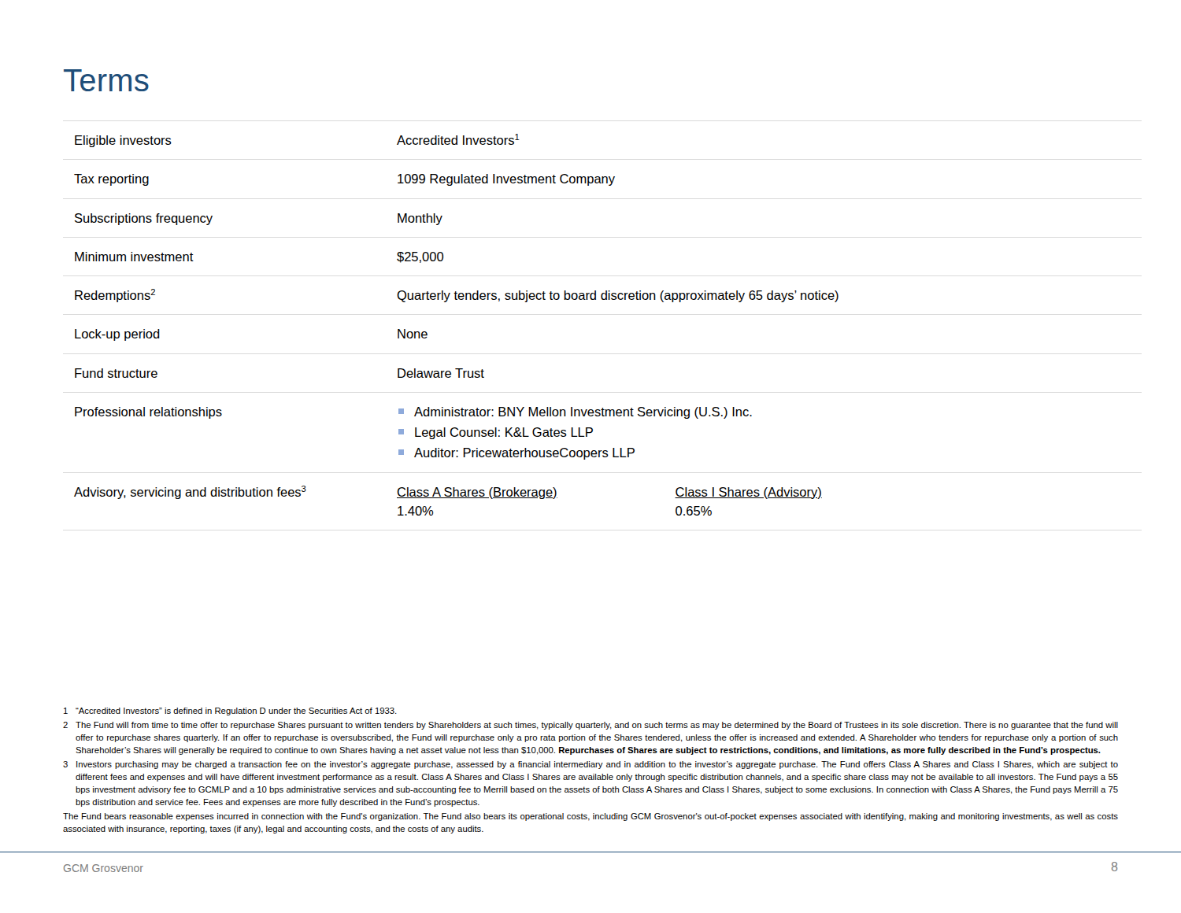Terms
| Eligible investors | Accredited Investors 1 |
| Tax reporting | 1099 Regulated Investment Company |
| Subscriptions frequency | Monthly |
| Minimum investment | $25,000 |
| Redemptions 2 | Quarterly tenders, subject to board discretion (approximately 65 days’ notice) |
| Lock-up period | None |
| Fund structure | Delaware Trust |
| Professional relationships | Administrator: BNY Mellon Investment Servicing (U.S.) Inc. Legal Counsel: K&L Gates LLP Auditor: PricewaterhouseCoopers LLP |
| Advisory, servicing and distribution fees 3 | Class A Shares (Brokerage) 1.40% Class I Shares (Advisory) 0.65% |
1
“Accredited Investors” is defined in Regulation D under the Securities Act of 1933.
2
The Fund will from time to time offer to repurchase Shares pursuant to written tenders by Shareholders at such times, typically quarterly, and on such terms as may be determined by the Board of Trustees in its sole discretion. There is no guarantee that the fund will offer to repurchase shares quarterly. If an offer to repurchase is oversubscribed, the Fund will repurchase only a pro rata portion of the Shares tendered, unless the offer is increased and extended. A Shareholder who tenders for repurchase only a portion of such Shareholder’s Shares will generally be required to continue to own Shares having a net asset value not less than $10,000. Repurchases of Shares are subject to restrictions, conditions, and limitations, as more fully described in the Fund’s prospectus.
3
Investors purchasing may be charged a transaction fee on the investor’s aggregate purchase, assessed by a financial intermediary and in addition to the investor’s aggregate purchase. The Fund offers Class A Shares and Class I Shares, which are subject to different fees and expenses and will have different investment performance as a result. Class A Shares and Class I Shares are available only through specific distribution channels, and a specific share class may not be available to all investors. The Fund pays a 55 bps investment advisory fee to GCMLP and a 10 bps administrative services and sub-accounting fee to Merrill based on the assets of both Class A Shares and Class I Shares, subject to some exclusions. In connection with Class A Shares, the Fund pays Merrill a 75 bps distribution and service fee. Fees and expenses are more fully described in the Fund’s prospectus.
The Fund bears reasonable expenses incurred in connection with the Fund's organization. The Fund also bears its operational costs, including GCM Grosvenor's out-of-pocket expenses associated with identifying, making and monitoring investments, as well as costs associated with insurance, reporting, taxes (if any), legal and accounting costs, and the costs of any audits.
GCM Grosvenor
8